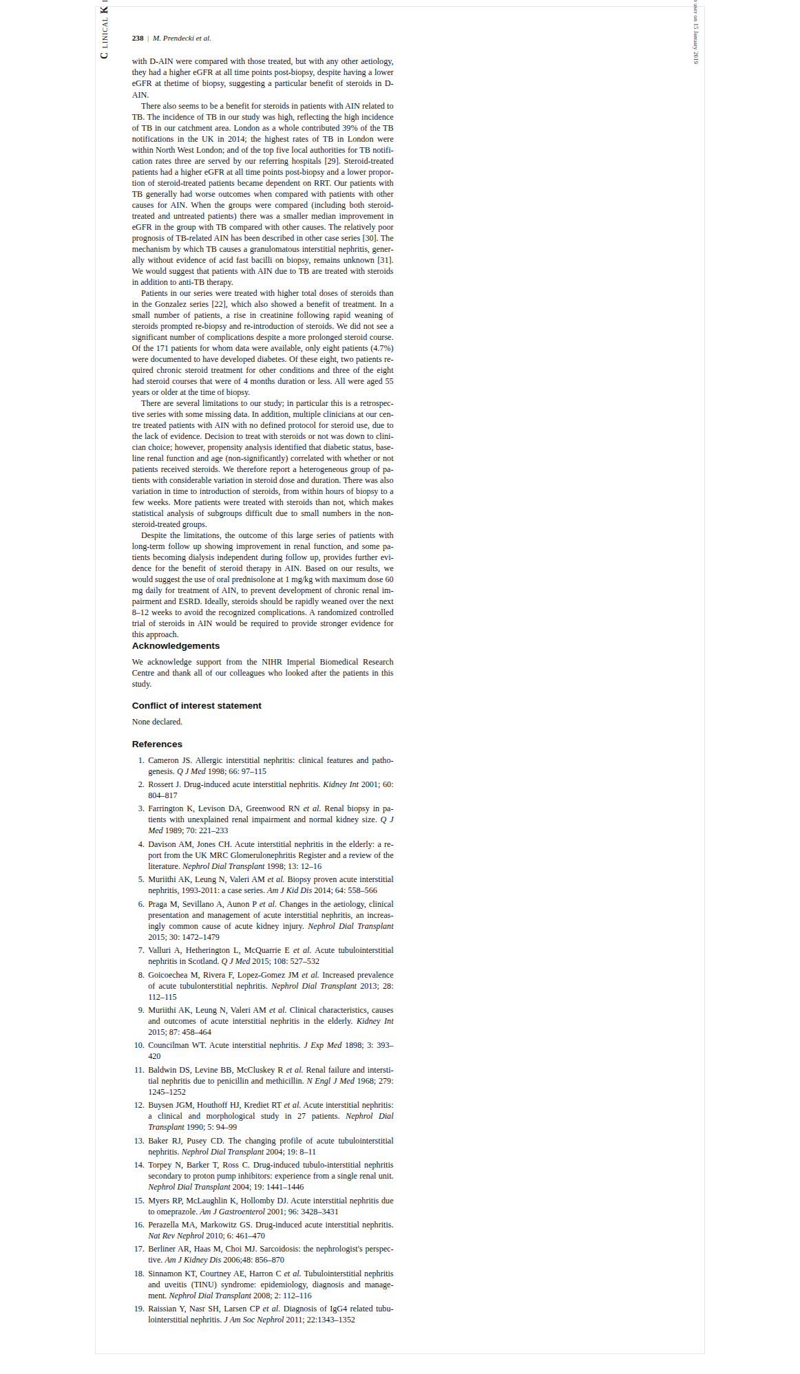Clinical Kidney Journal
Downloaded from https://academic.oup.com/ckj/article-abstract/10/2/233/2738785 by University College London user on 15 January 2019
238|M. Prendecki et al.
with D-AIN were compared with those treated, but with any other aetiology, they had a higher eGFR at all time points post-biopsy, despite having a lower eGFR at thetime of biopsy, suggesting a particular benefit of steroids in D-AIN.
There also seems to be a benefit for steroids in patients with AIN related to TB. The incidence of TB in our study was high, reflecting the high incidence of TB in our catchment area. London as a whole contributed 39% of the TB notifications in the UK in 2014; the highest rates of TB in London were within North West London; and of the top five local authorities for TB notification rates three are served by our referring hospitals [29]. Steroid-treated patients had a higher eGFR at all time points post-biopsy and a lower proportion of steroid-treated patients became dependent on RRT. Our patients with TB generally had worse outcomes when compared with patients with other causes for AIN. When the groups were compared (including both steroid-treated and untreated patients) there was a smaller median improvement in eGFR in the group with TB compared with other causes. The relatively poor prognosis of TB-related AIN has been described in other case series [30]. The mechanism by which TB causes a granulomatous interstitial nephritis, generally without evidence of acid fast bacilli on biopsy, remains unknown [31]. We would suggest that patients with AIN due to TB are treated with steroids in addition to anti-TB therapy.
Patients in our series were treated with higher total doses of steroids than in the Gonzalez series [22], which also showed a benefit of treatment. In a small number of patients, a rise in creatinine following rapid weaning of steroids prompted re-biopsy and re-introduction of steroids. We did not see a significant number of complications despite a more prolonged steroid course. Of the 171 patients for whom data were available, only eight patients (4.7%) were documented to have developed diabetes. Of these eight, two patients required chronic steroid treatment for other conditions and three of the eight had steroid courses that were of 4 months duration or less. All were aged 55 years or older at the time of biopsy.
There are several limitations to our study; in particular this is a retrospective series with some missing data. In addition, multiple clinicians at our centre treated patients with AIN with no defined protocol for steroid use, due to the lack of evidence. Decision to treat with steroids or not was down to clinician choice; however, propensity analysis identified that diabetic status, baseline renal function and age (non-significantly) correlated with whether or not patients received steroids. We therefore report a heterogeneous group of patients with considerable variation in steroid dose and duration. There was also variation in time to introduction of steroids, from within hours of biopsy to a few weeks. More patients were treated with steroids than not, which makes statistical analysis of subgroups difficult due to small numbers in the non-steroid-treated groups.
Despite the limitations, the outcome of this large series of patients with long-term follow up showing improvement in renal function, and some patients becoming dialysis independent during follow up, provides further evidence for the benefit of steroid therapy in AIN. Based on our results, we would suggest the use of oral prednisolone at 1 mg/kg with maximum dose 60 mg daily for treatment of AIN, to prevent development of chronic renal impairment and ESRD. Ideally, steroids should be rapidly weaned over the next 8–12 weeks to avoid the recognized complications. A randomized controlled trial of steroids in AIN would be required to provide stronger evidence for this approach.
Acknowledgements
We acknowledge support from the NIHR Imperial Biomedical Research Centre and thank all of our colleagues who looked after the patients in this study.
Conflict of interest statement
None declared.
References
Cameron JS. Allergic interstitial nephritis: clinical features and pathogenesis. Q J Med 1998; 66: 97–115
Rossert J. Drug-induced acute interstitial nephritis. Kidney Int 2001; 60: 804–817
Farrington K, Levison DA, Greenwood RN et al. Renal biopsy in patients with unexplained renal impairment and normal kidney size. Q J Med 1989; 70: 221–233
Davison AM, Jones CH. Acute interstitial nephritis in the elderly: a report from the UK MRC Glomerulonephritis Register and a review of the literature. Nephrol Dial Transplant 1998; 13: 12–16
Muriithi AK, Leung N, Valeri AM et al. Biopsy proven acute interstitial nephritis, 1993-2011: a case series. Am J Kid Dis 2014; 64: 558–566
Praga M, Sevillano A, Aunon P et al. Changes in the aetiology, clinical presentation and management of acute interstitial nephritis, an increasingly common cause of acute kidney injury. Nephrol Dial Transplant 2015; 30: 1472–1479
Valluri A, Hetherington L, McQuarrie E et al. Acute tubulointerstitial nephritis in Scotland. Q J Med 2015; 108: 527–532
Goicoechea M, Rivera F, Lopez-Gomez JM et al. Increased prevalence of acute tubulonterstitial nephritis. Nephrol Dial Transplant 2013; 28: 112–115
Muriithi AK, Leung N, Valeri AM et al. Clinical characteristics, causes and outcomes of acute interstitial nephritis in the elderly. Kidney Int 2015; 87: 458–464
Councilman WT. Acute interstitial nephritis. J Exp Med 1898; 3: 393–420
Baldwin DS, Levine BB, McCluskey R et al. Renal failure and interstitial nephritis due to penicillin and methicillin. N Engl J Med 1968; 279: 1245–1252
Buysen JGM, Houthoff HJ, Krediet RT et al. Acute interstitial nephritis: a clinical and morphological study in 27 patients. Nephrol Dial Transplant 1990; 5: 94–99
Baker RJ, Pusey CD. The changing profile of acute tubulointerstitial nephritis. Nephrol Dial Transplant 2004; 19: 8–11
Torpey N, Barker T, Ross C. Drug-induced tubulo-interstitial nephritis secondary to proton pump inhibitors: experience from a single renal unit. Nephrol Dial Transplant 2004; 19: 1441–1446
Myers RP, McLaughlin K, Hollomby DJ. Acute interstitial nephritis due to omeprazole. Am J Gastroenterol 2001; 96: 3428–3431
Perazella MA, Markowitz GS. Drug-induced acute interstitial nephritis. Nat Rev Nephrol 2010; 6: 461–470
Berliner AR, Haas M, Choi MJ. Sarcoidosis: the nephrologist's perspective. Am J Kidney Dis 2006;48: 856–870
Sinnamon KT, Courtney AE, Harron C et al. Tubulointerstitial nephritis and uveitis (TINU) syndrome: epidemiology, diagnosis and management. Nephrol Dial Transplant 2008; 2: 112–116
Raissian Y, Nasr SH, Larsen CP et al. Diagnosis of IgG4 related tubulointerstitial nephritis. J Am Soc Nephrol 2011; 22:1343–1352